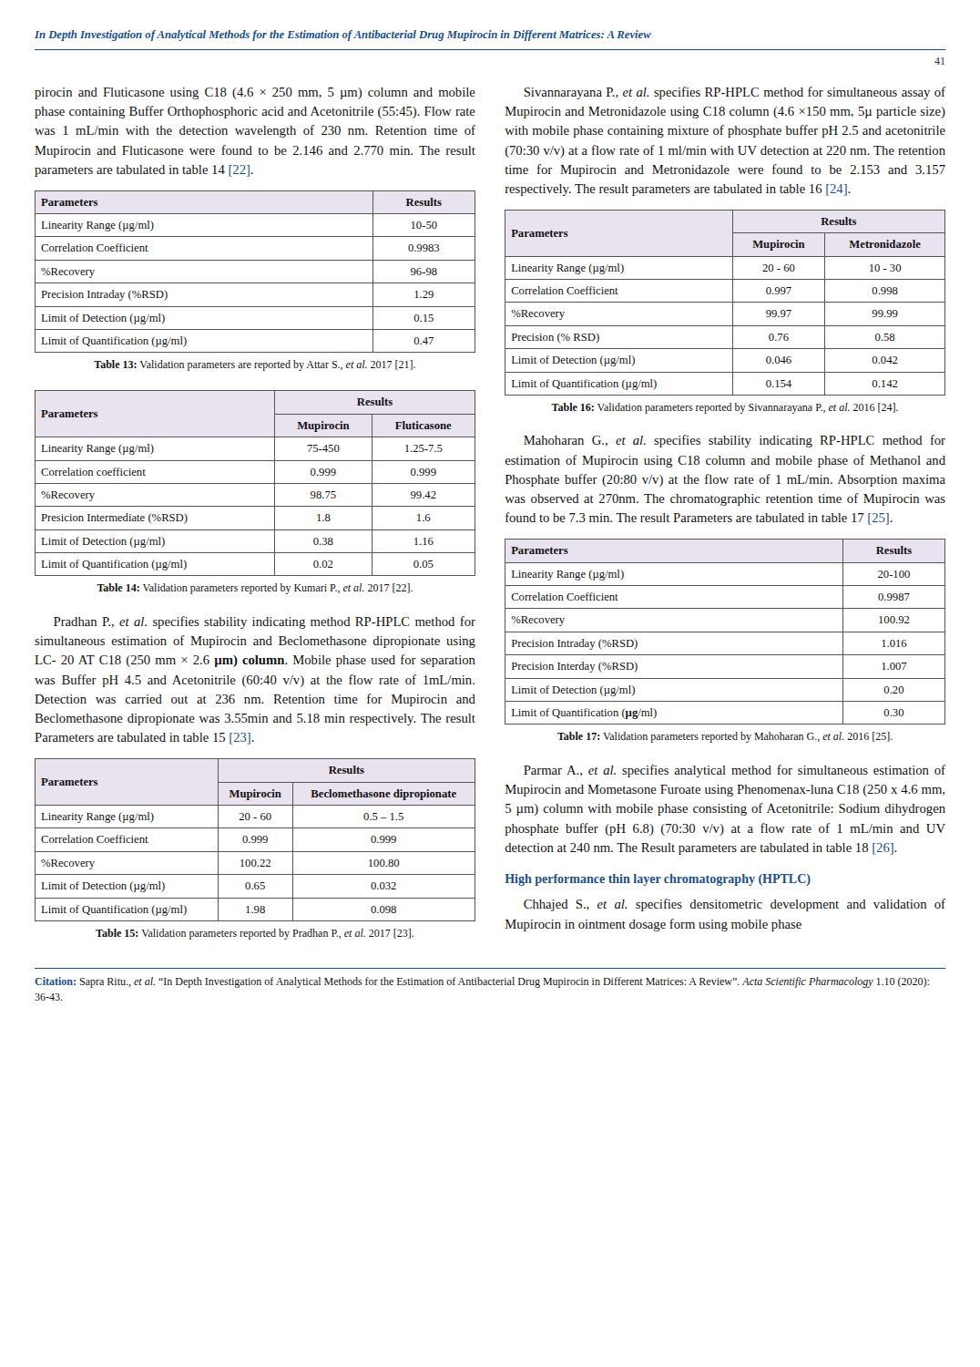In Depth Investigation of Analytical Methods for the Estimation of Antibacterial Drug Mupirocin in Different Matrices: A Review
41
pirocin and Fluticasone using C18 (4.6 × 250 mm, 5 µm) column and mobile phase containing Buffer Orthophosphoric acid and Acetonitrile (55:45). Flow rate was 1 mL/min with the detection wavelength of 230 nm. Retention time of Mupirocin and Fluticasone were found to be 2.146 and 2.770 min. The result parameters are tabulated in table 14 [22].
Table 13: Validation parameters are reported by Attar S., et al. 2017 [21].
| Parameters | Results |
| --- | --- |
| Linearity Range (µg/ml) | 10-50 |
| Correlation Coefficient | 0.9983 |
| %Recovery | 96-98 |
| Precision Intraday (%RSD) | 1.29 |
| Limit of Detection (µg/ml) | 0.15 |
| Limit of Quantification (µg/ml) | 0.47 |
Table 14: Validation parameters reported by Kumari P., et al. 2017 [22].
| Parameters | Results |
| --- | --- |
| Mupirocin | Fluticasone |
| Linearity Range (µg/ml) | 75-450 | 1.25-7.5 |
| Correlation coefficient | 0.999 | 0.999 |
| %Recovery | 98.75 | 99.42 |
| Presicion Intermediate (%RSD) | 1.8 | 1.6 |
| Limit of Detection (µg/ml) | 0.38 | 1.16 |
| Limit of Quantification (µg/ml) | 0.02 | 0.05 |
Pradhan P., et al. specifies stability indicating method RP-HPLC method for simultaneous estimation of Mupirocin and Beclomethasone dipropionate using LC- 20 AT C18 (250 mm × 2.6 µm) column. Mobile phase used for separation was Buffer pH 4.5 and Acetonitrile (60:40 v/v) at the flow rate of 1mL/min. Detection was carried out at 236 nm. Retention time for Mupirocin and Beclomethasone dipropionate was 3.55min and 5.18 min respectively. The result Parameters are tabulated in table 15 [23].
Table 15: Validation parameters reported by Pradhan P., et al. 2017 [23].
| Parameters | Results |
| --- | --- |
| Mupirocin | Beclomethasone dipropionate |
| Linearity Range (µg/ml) | 20 - 60 | 0.5 – 1.5 |
| Correlation Coefficient | 0.999 | 0.999 |
| %Recovery | 100.22 | 100.80 |
| Limit of Detection (µg/ml) | 0.65 | 0.032 |
| Limit of Quantification (µg/ml) | 1.98 | 0.098 |
Sivannarayana P., et al. specifies RP-HPLC method for simultaneous assay of Mupirocin and Metronidazole using C18 column (4.6 ×150 mm, 5µ particle size) with mobile phase containing mixture of phosphate buffer pH 2.5 and acetonitrile (70:30 v/v) at a flow rate of 1 ml/min with UV detection at 220 nm. The retention time for Mupirocin and Metronidazole were found to be 2.153 and 3.157 respectively. The result parameters are tabulated in table 16 [24].
Table 16: Validation parameters reported by Sivannarayana P., et al. 2016 [24].
| Parameters | Results |
| --- | --- |
| Mupirocin | Metronidazole |
| Linearity Range (µg/ml) | 20 - 60 | 10 - 30 |
| Correlation Coefficient | 0.997 | 0.998 |
| %Recovery | 99.97 | 99.99 |
| Precision (% RSD) | 0.76 | 0.58 |
| Limit of Detection (µg/ml) | 0.046 | 0.042 |
| Limit of Quantification (µg/ml) | 0.154 | 0.142 |
Mahoharan G., et al. specifies stability indicating RP-HPLC method for estimation of Mupirocin using C18 column and mobile phase of Methanol and Phosphate buffer (20:80 v/v) at the flow rate of 1 mL/min. Absorption maxima was observed at 270nm. The chromatographic retention time of Mupirocin was found to be 7.3 min. The result Parameters are tabulated in table 17 [25].
Table 17: Validation parameters reported by Mahoharan G., et al. 2016 [25].
| Parameters | Results |
| --- | --- |
| Linearity Range (µg/ml) | 20-100 |
| Correlation Coefficient | 0.9987 |
| %Recovery | 100.92 |
| Precision Intraday (%RSD) | 1.016 |
| Precision Interday (%RSD) | 1.007 |
| Limit of Detection (µg/ml) | 0.20 |
| Limit of Quantification ( µg /ml) | 0.30 |
Parmar A., et al. specifies analytical method for simultaneous estimation of Mupirocin and Mometasone Furoate using Phenomenax-luna C18 (250 x 4.6 mm, 5 µm) column with mobile phase consisting of Acetonitrile: Sodium dihydrogen phosphate buffer (pH 6.8) (70:30 v/v) at a flow rate of 1 mL/min and UV detection at 240 nm. The Result parameters are tabulated in table 18 [26].
High performance thin layer chromatography (HPTLC)
Chhajed S., et al. specifies densitometric development and validation of Mupirocin in ointment dosage form using mobile phase
Citation: Sapra Ritu., et al. “In Depth Investigation of Analytical Methods for the Estimation of Antibacterial Drug Mupirocin in Different Matrices: A Review”. Acta Scientific Pharmacology 1.10 (2020): 36-43.